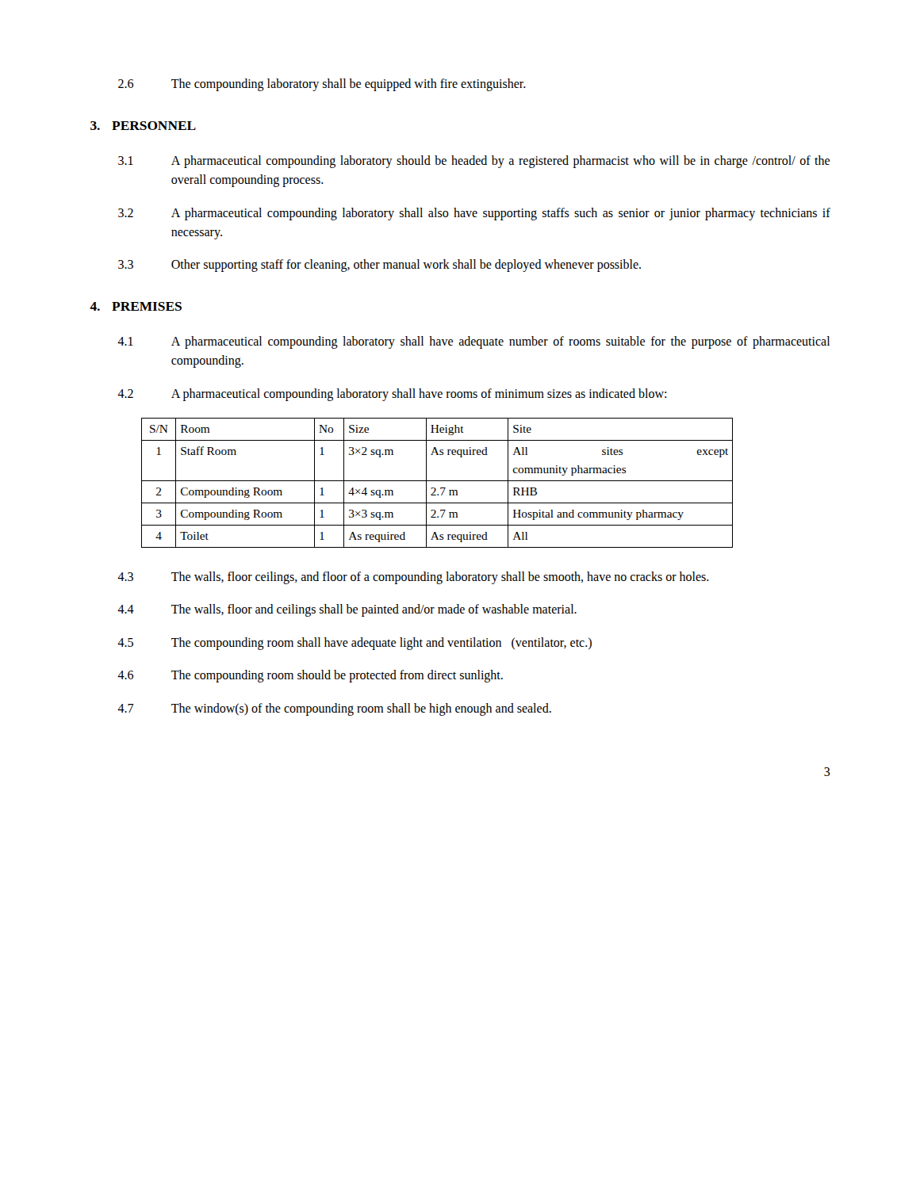2.6
The compounding laboratory shall be equipped with fire extinguisher.
3. PERSONNEL
3.1
A pharmaceutical compounding laboratory should be headed by a registered pharmacist who will be in charge /control/ of the overall compounding process.
3.2
A pharmaceutical compounding laboratory shall also have supporting staffs such as senior or junior pharmacy technicians if necessary.
3.3
Other supporting staff for cleaning, other manual work shall be deployed whenever possible.
4. PREMISES
4.1
A pharmaceutical compounding laboratory shall have adequate number of rooms suitable for the purpose of pharmaceutical compounding.
4.2
A pharmaceutical compounding laboratory shall have rooms of minimum sizes as indicated blow:
| S/N | Room | No | Size | Height | Site |
| --- | --- | --- | --- | --- | --- |
| 1 | Staff Room | 1 | 3×2 sq.m | As required | All sites except community pharmacies |
| 2 | Compounding Room | 1 | 4×4 sq.m | 2.7 m | RHB |
| 3 | Compounding Room | 1 | 3×3 sq.m | 2.7 m | Hospital and community pharmacy |
| 4 | Toilet | 1 | As required | As required | All |
4.3
The walls, floor ceilings, and floor of a compounding laboratory shall be smooth, have no cracks or holes.
4.4
The walls, floor and ceilings shall be painted and/or made of washable material.
4.5
The compounding room shall have adequate light and ventilation (ventilator, etc.)
4.6
The compounding room should be protected from direct sunlight.
4.7
The window(s) of the compounding room shall be high enough and sealed.
3